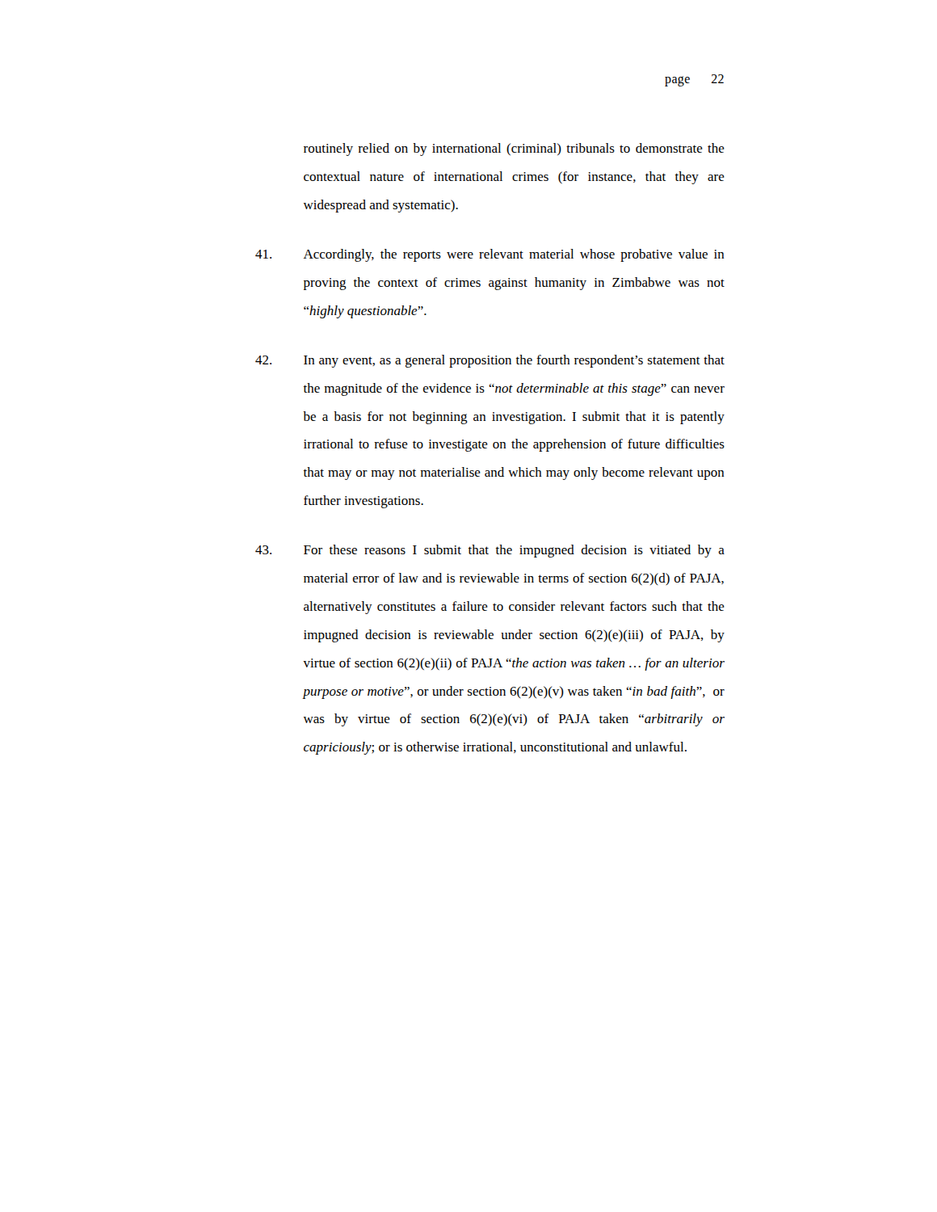page22
routinely relied on by international (criminal) tribunals to demonstrate the contextual nature of international crimes (for instance, that they are widespread and systematic).
41.
Accordingly, the reports were relevant material whose probative value in proving the context of crimes against humanity in Zimbabwe was not “highly questionable”.
42.
In any event, as a general proposition the fourth respondent’s statement that the magnitude of the evidence is “not determinable at this stage” can never be a basis for not beginning an investigation. I submit that it is patently irrational to refuse to investigate on the apprehension of future difficulties that may or may not materialise and which may only become relevant upon further investigations.
43.
For these reasons I submit that the impugned decision is vitiated by a material error of law and is reviewable in terms of section 6(2)(d) of PAJA, alternatively constitutes a failure to consider relevant factors such that the impugned decision is reviewable under section 6(2)(e)(iii) of PAJA, by virtue of section 6(2)(e)(ii) of PAJA “the action was taken … for an ulterior purpose or motive”, or under section 6(2)(e)(v) was taken “in bad faith”, or was by virtue of section 6(2)(e)(vi) of PAJA taken “arbitrarily or capriciously; or is otherwise irrational, unconstitutional and unlawful.